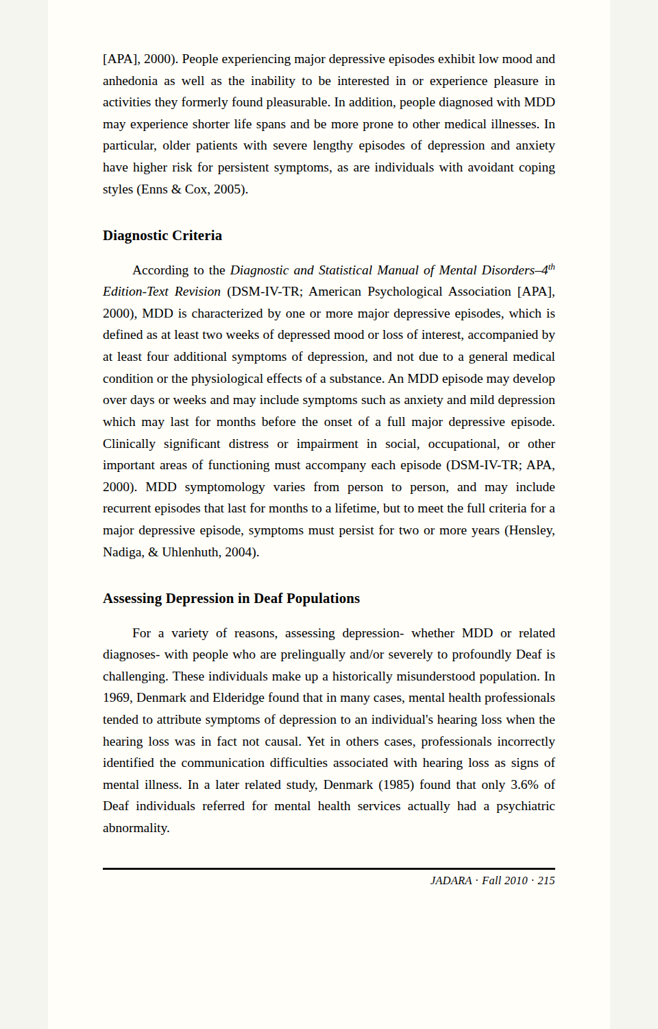[APA], 2000). People experiencing major depressive episodes exhibit low mood and anhedonia as well as the inability to be interested in or experience pleasure in activities they formerly found pleasurable. In addition, people diagnosed with MDD may experience shorter life spans and be more prone to other medical illnesses. In particular, older patients with severe lengthy episodes of depression and anxiety have higher risk for persistent symptoms, as are individuals with avoidant coping styles (Enns & Cox, 2005).
Diagnostic Criteria
According to the Diagnostic and Statistical Manual of Mental Disorders–4th Edition-Text Revision (DSM-IV-TR; American Psychological Association [APA], 2000), MDD is characterized by one or more major depressive episodes, which is defined as at least two weeks of depressed mood or loss of interest, accompanied by at least four additional symptoms of depression, and not due to a general medical condition or the physiological effects of a substance. An MDD episode may develop over days or weeks and may include symptoms such as anxiety and mild depression which may last for months before the onset of a full major depressive episode. Clinically significant distress or impairment in social, occupational, or other important areas of functioning must accompany each episode (DSM-IV-TR; APA, 2000). MDD symptomology varies from person to person, and may include recurrent episodes that last for months to a lifetime, but to meet the full criteria for a major depressive episode, symptoms must persist for two or more years (Hensley, Nadiga, & Uhlenhuth, 2004).
Assessing Depression in Deaf Populations
For a variety of reasons, assessing depression- whether MDD or related diagnoses- with people who are prelingually and/or severely to profoundly Deaf is challenging. These individuals make up a historically misunderstood population. In 1969, Denmark and Elderidge found that in many cases, mental health professionals tended to attribute symptoms of depression to an individual's hearing loss when the hearing loss was in fact not causal. Yet in others cases, professionals incorrectly identified the communication difficulties associated with hearing loss as signs of mental illness. In a later related study, Denmark (1985) found that only 3.6% of Deaf individuals referred for mental health services actually had a psychiatric abnormality.
JADARA · Fall 2010 · 215